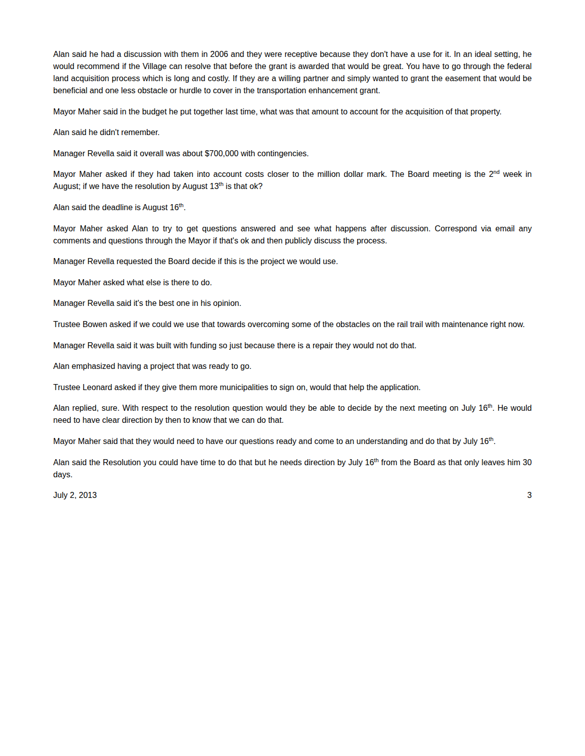Alan said he had a discussion with them in 2006 and they were receptive because they don't have a use for it. In an ideal setting, he would recommend if the Village can resolve that before the grant is awarded that would be great. You have to go through the federal land acquisition process which is long and costly. If they are a willing partner and simply wanted to grant the easement that would be beneficial and one less obstacle or hurdle to cover in the transportation enhancement grant.
Mayor Maher said in the budget he put together last time, what was that amount to account for the acquisition of that property.
Alan said he didn't remember.
Manager Revella said it overall was about $700,000 with contingencies.
Mayor Maher asked if they had taken into account costs closer to the million dollar mark. The Board meeting is the 2nd week in August; if we have the resolution by August 13th is that ok?
Alan said the deadline is August 16th.
Mayor Maher asked Alan to try to get questions answered and see what happens after discussion. Correspond via email any comments and questions through the Mayor if that's ok and then publicly discuss the process.
Manager Revella requested the Board decide if this is the project we would use.
Mayor Maher asked what else is there to do.
Manager Revella said it's the best one in his opinion.
Trustee Bowen asked if we could we use that towards overcoming some of the obstacles on the rail trail with maintenance right now.
Manager Revella said it was built with funding so just because there is a repair they would not do that.
Alan emphasized having a project that was ready to go.
Trustee Leonard asked if they give them more municipalities to sign on, would that help the application.
Alan replied, sure. With respect to the resolution question would they be able to decide by the next meeting on July 16th. He would need to have clear direction by then to know that we can do that.
Mayor Maher said that they would need to have our questions ready and come to an understanding and do that by July 16th.
Alan said the Resolution you could have time to do that but he needs direction by July 16th from the Board as that only leaves him 30 days.
July 2, 2013 3